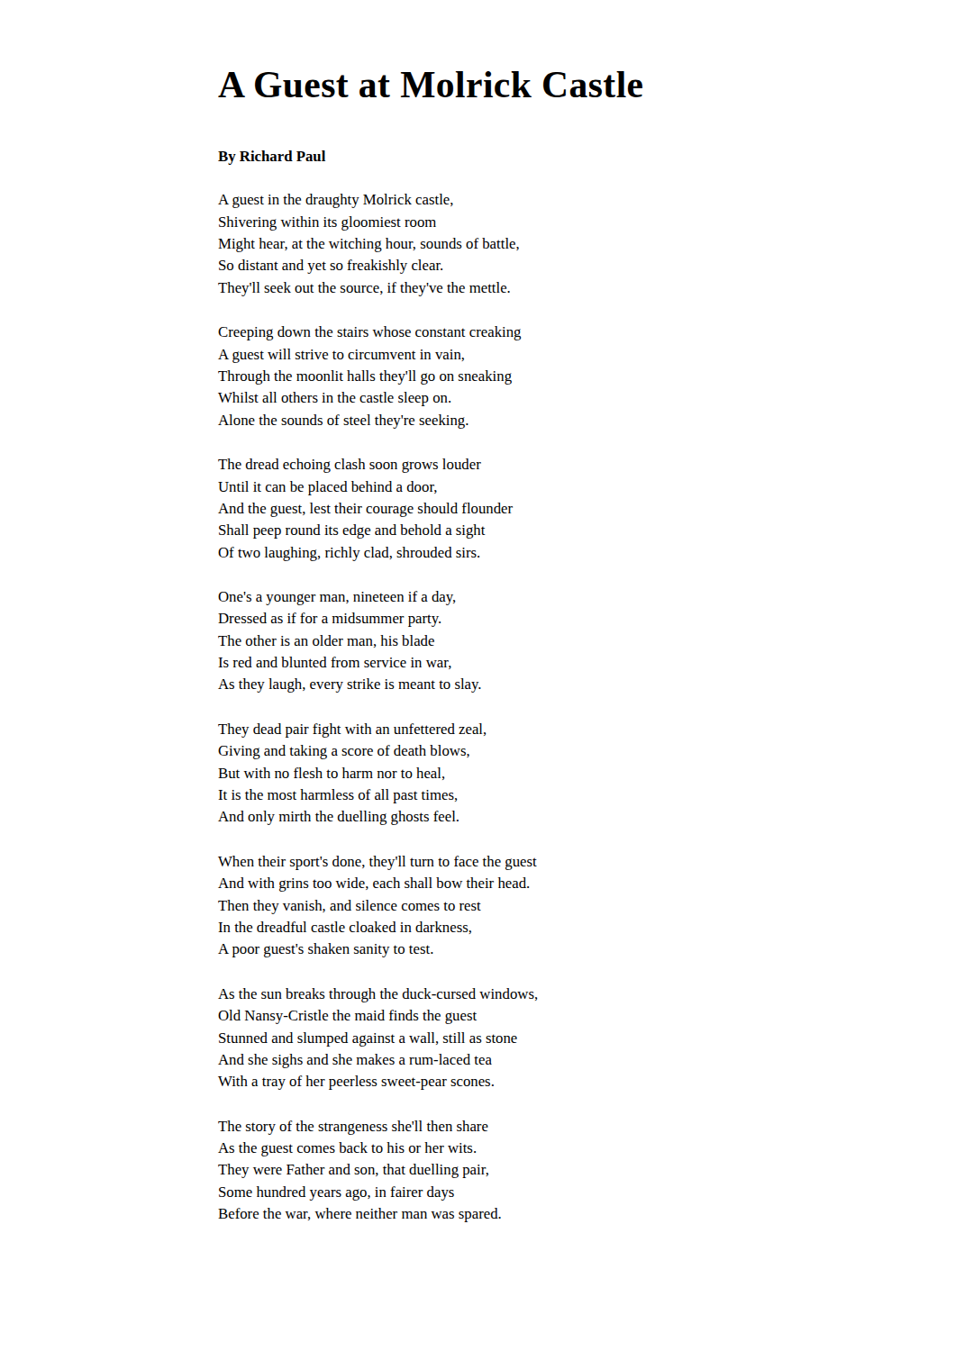A Guest at Molrick Castle
By Richard Paul
A guest in the draughty Molrick castle,
Shivering within its gloomiest room
Might hear, at the witching hour, sounds of battle,
So distant and yet so freakishly clear.
They'll seek out the source, if they've the mettle.
Creeping down the stairs whose constant creaking
A guest will strive to circumvent in vain,
Through the moonlit halls they'll go on sneaking
Whilst all others in the castle sleep on.
Alone the sounds of steel they're seeking.
The dread echoing clash soon grows louder
Until it can be placed behind a door,
And the guest, lest their courage should flounder
Shall peep round its edge and behold a sight
Of two laughing, richly clad, shrouded sirs.
One's a younger man, nineteen if a day,
Dressed as if for a midsummer party.
The other is an older man, his blade
Is red and blunted from service in war,
As they laugh, every strike is meant to slay.
They dead pair fight with an unfettered zeal,
Giving and taking a score of death blows,
But with no flesh to harm nor to heal,
It is the most harmless of all past times,
And only mirth the duelling ghosts feel.
When their sport's done, they'll turn to face the guest
And with grins too wide, each shall bow their head.
Then they vanish, and silence comes to rest
In the dreadful castle cloaked in darkness,
A poor guest's shaken sanity to test.
As the sun breaks through the duck-cursed windows,
Old Nansy-Cristle the maid finds the guest
Stunned and slumped against a wall, still as stone
And she sighs and she makes a rum-laced tea
With a tray of her peerless sweet-pear scones.
The story of the strangeness she'll then share
As the guest comes back to his or her wits.
They were Father and son, that duelling pair,
Some hundred years ago, in fairer days
Before the war, where neither man was spared.